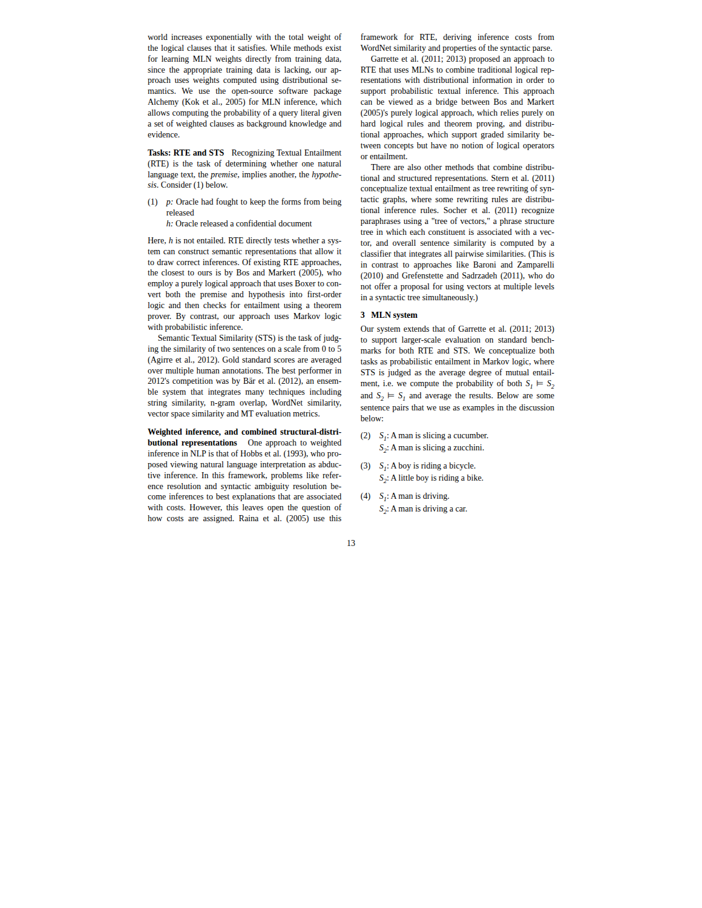world increases exponentially with the total weight of the logical clauses that it satisfies. While methods exist for learning MLN weights directly from training data, since the appropriate training data is lacking, our approach uses weights computed using distributional semantics. We use the open-source software package Alchemy (Kok et al., 2005) for MLN inference, which allows computing the probability of a query literal given a set of weighted clauses as background knowledge and evidence.
Tasks: RTE and STS Recognizing Textual Entailment (RTE) is the task of determining whether one natural language text, the premise, implies another, the hypothesis. Consider (1) below.
(1)
p: Oracle had fought to keep the forms from being released
h: Oracle released a confidential document
Here, h is not entailed. RTE directly tests whether a system can construct semantic representations that allow it to draw correct inferences. Of existing RTE approaches, the closest to ours is by Bos and Markert (2005), who employ a purely logical approach that uses Boxer to convert both the premise and hypothesis into first-order logic and then checks for entailment using a theorem prover. By contrast, our approach uses Markov logic with probabilistic inference.
Semantic Textual Similarity (STS) is the task of judging the similarity of two sentences on a scale from 0 to 5 (Agirre et al., 2012). Gold standard scores are averaged over multiple human annotations. The best performer in 2012's competition was by Bär et al. (2012), an ensemble system that integrates many techniques including string similarity, n-gram overlap, WordNet similarity, vector space similarity and MT evaluation metrics.
Weighted inference, and combined structural-distributional representations One approach to weighted inference in NLP is that of Hobbs et al. (1993), who proposed viewing natural language interpretation as abductive inference. In this framework, problems like reference resolution and syntactic ambiguity resolution become inferences to best explanations that are associated with costs. However, this leaves open the question of how costs are assigned. Raina et al. (2005) use this framework for RTE, deriving inference costs from WordNet similarity and properties of the syntactic parse.
Garrette et al. (2011; 2013) proposed an approach to RTE that uses MLNs to combine traditional logical representations with distributional information in order to support probabilistic textual inference. This approach can be viewed as a bridge between Bos and Markert (2005)'s purely logical approach, which relies purely on hard logical rules and theorem proving, and distributional approaches, which support graded similarity between concepts but have no notion of logical operators or entailment.
There are also other methods that combine distributional and structured representations. Stern et al. (2011) conceptualize textual entailment as tree rewriting of syntactic graphs, where some rewriting rules are distributional inference rules. Socher et al. (2011) recognize paraphrases using a "tree of vectors," a phrase structure tree in which each constituent is associated with a vector, and overall sentence similarity is computed by a classifier that integrates all pairwise similarities. (This is in contrast to approaches like Baroni and Zamparelli (2010) and Grefenstette and Sadrzadeh (2011), who do not offer a proposal for using vectors at multiple levels in a syntactic tree simultaneously.)
3 MLN system
Our system extends that of Garrette et al. (2011; 2013) to support larger-scale evaluation on standard benchmarks for both RTE and STS. We conceptualize both tasks as probabilistic entailment in Markov logic, where STS is judged as the average degree of mutual entailment, i.e. we compute the probability of both S1 ⊨ S2 and S2 ⊨ S1 and average the results. Below are some sentence pairs that we use as examples in the discussion below:
(2)
S1: A man is slicing a cucumber.
S2: A man is slicing a zucchini.
(3)
S1: A boy is riding a bicycle.
S2: A little boy is riding a bike.
(4)
S1: A man is driving.
S2: A man is driving a car.
13